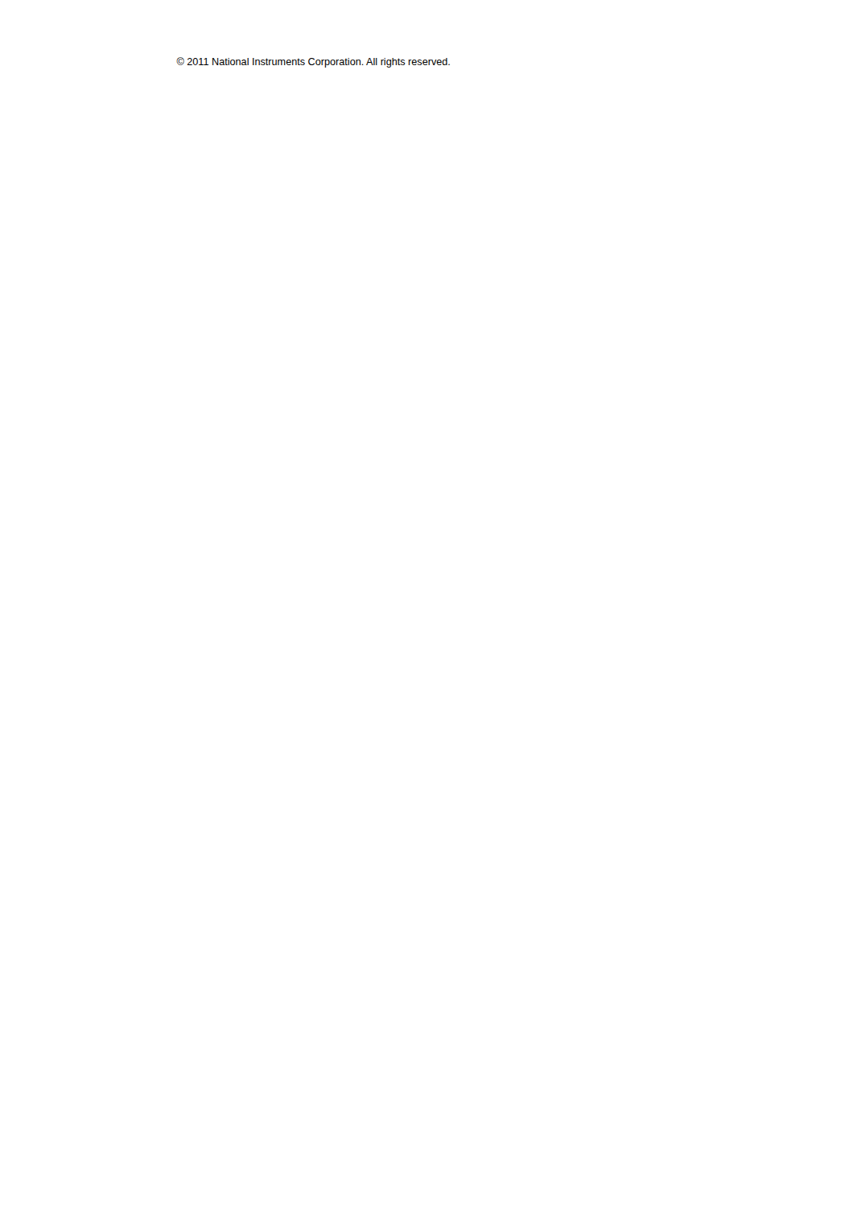© 2011 National Instruments Corporation. All rights reserved.